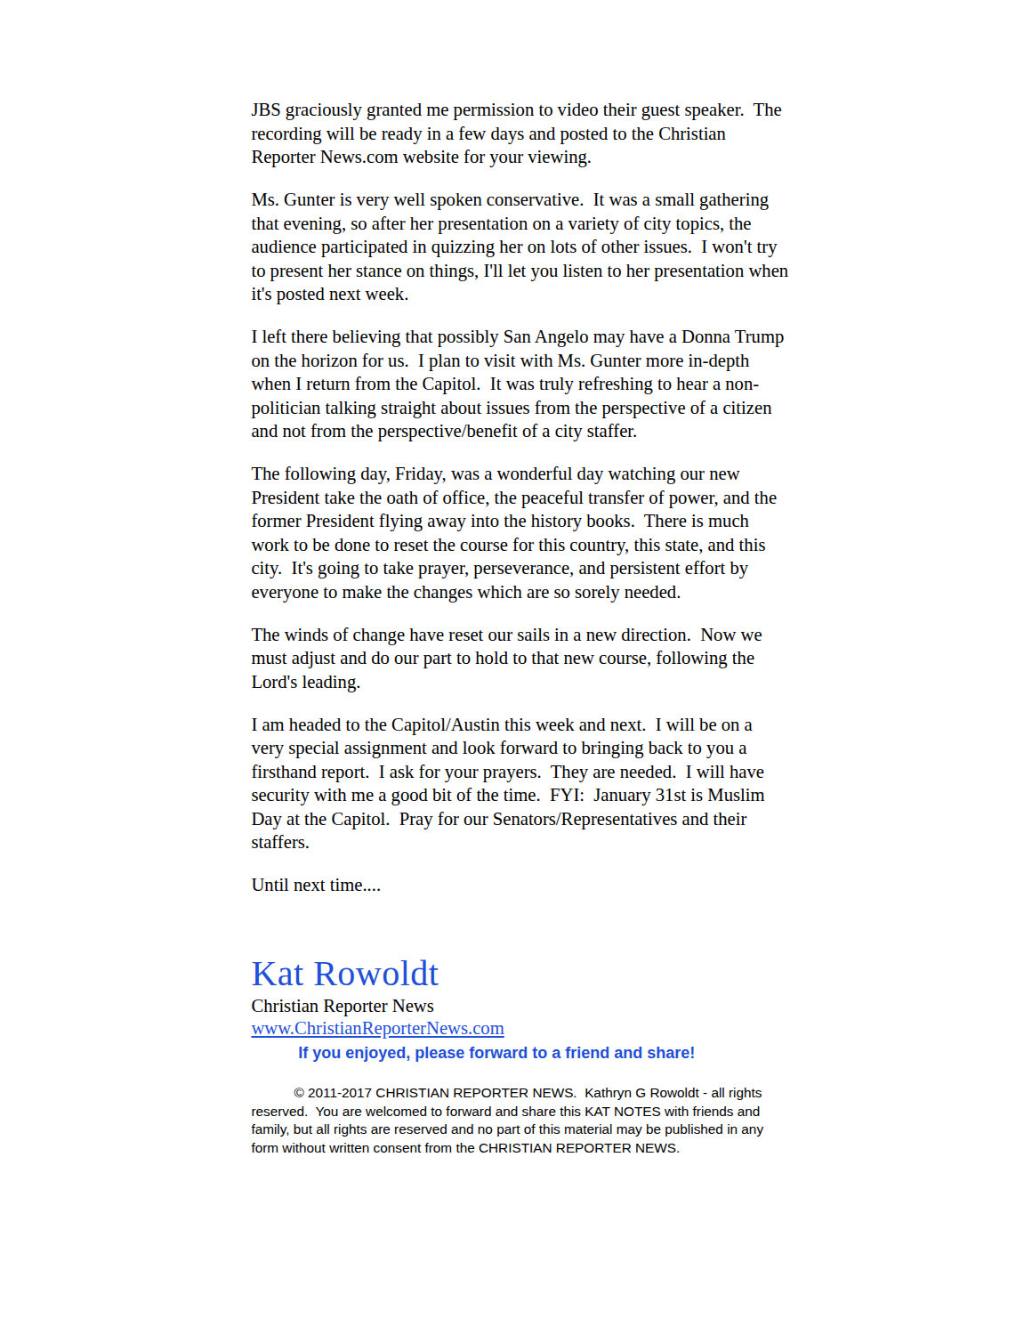JBS graciously granted me permission to video their guest speaker. The recording will be ready in a few days and posted to the Christian Reporter News.com website for your viewing.
Ms. Gunter is very well spoken conservative. It was a small gathering that evening, so after her presentation on a variety of city topics, the audience participated in quizzing her on lots of other issues. I won't try to present her stance on things, I'll let you listen to her presentation when it's posted next week.
I left there believing that possibly San Angelo may have a Donna Trump on the horizon for us. I plan to visit with Ms. Gunter more in-depth when I return from the Capitol. It was truly refreshing to hear a non-politician talking straight about issues from the perspective of a citizen and not from the perspective/benefit of a city staffer.
The following day, Friday, was a wonderful day watching our new President take the oath of office, the peaceful transfer of power, and the former President flying away into the history books. There is much work to be done to reset the course for this country, this state, and this city. It's going to take prayer, perseverance, and persistent effort by everyone to make the changes which are so sorely needed.
The winds of change have reset our sails in a new direction. Now we must adjust and do our part to hold to that new course, following the Lord's leading.
I am headed to the Capitol/Austin this week and next. I will be on a very special assignment and look forward to bringing back to you a firsthand report. I ask for your prayers. They are needed. I will have security with me a good bit of the time. FYI: January 31st is Muslim Day at the Capitol. Pray for our Senators/Representatives and their staffers.
Until next time....
Kat Rowoldt
Christian Reporter News
www.ChristianReporterNews.com
If you enjoyed, please forward to a friend and share!
© 2011-2017 CHRISTIAN REPORTER NEWS. Kathryn G Rowoldt - all rights reserved. You are welcomed to forward and share this KAT NOTES with friends and family, but all rights are reserved and no part of this material may be published in any form without written consent from the CHRISTIAN REPORTER NEWS.